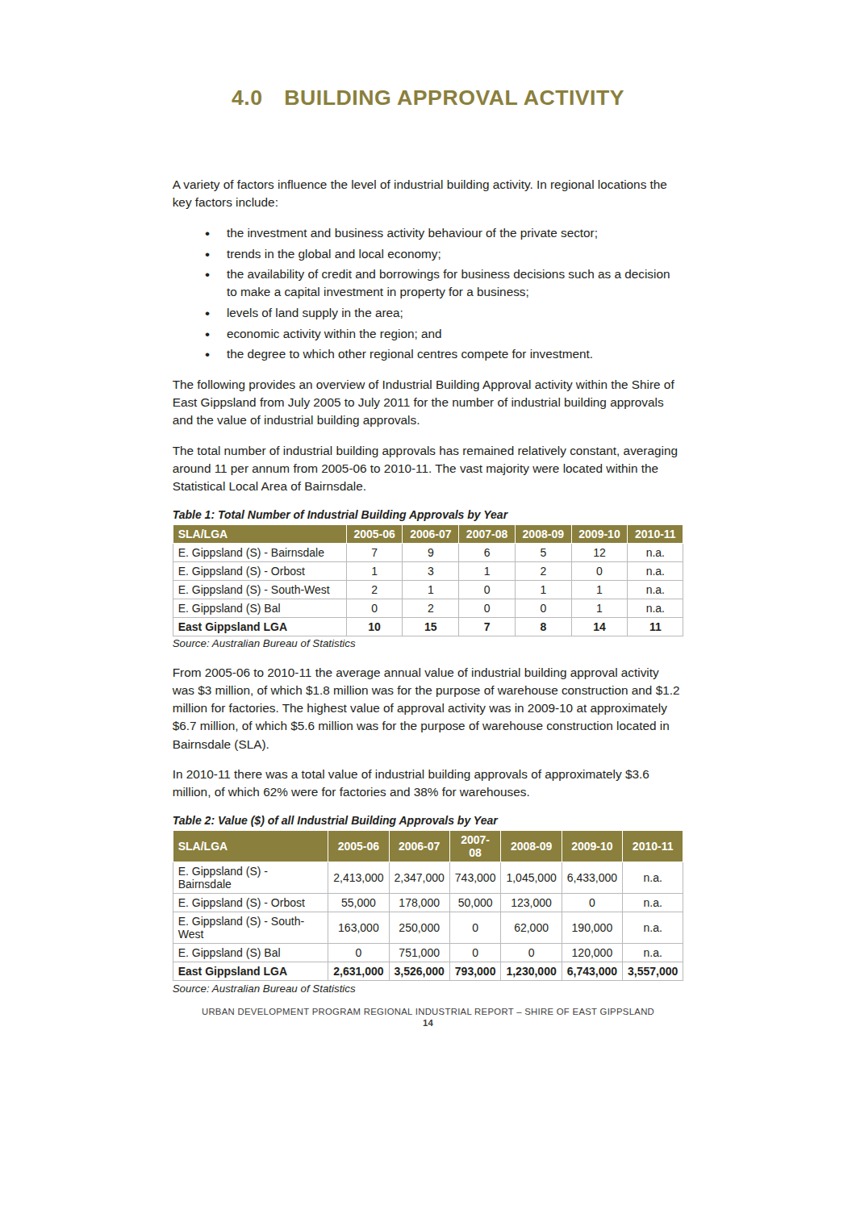4.0 BUILDING APPROVAL ACTIVITY
A variety of factors influence the level of industrial building activity. In regional locations the key factors include:
the investment and business activity behaviour of the private sector;
trends in the global and local economy;
the availability of credit and borrowings for business decisions such as a decision to make a capital investment in property for a business;
levels of land supply in the area;
economic activity within the region; and
the degree to which other regional centres compete for investment.
The following provides an overview of Industrial Building Approval activity within the Shire of East Gippsland from July 2005 to July 2011 for the number of industrial building approvals and the value of industrial building approvals.
The total number of industrial building approvals has remained relatively constant, averaging around 11 per annum from 2005-06 to 2010-11. The vast majority were located within the Statistical Local Area of Bairnsdale.
Table 1: Total Number of Industrial Building Approvals by Year
| SLA/LGA | 2005-06 | 2006-07 | 2007-08 | 2008-09 | 2009-10 | 2010-11 |
| --- | --- | --- | --- | --- | --- | --- |
| E. Gippsland (S) - Bairnsdale | 7 | 9 | 6 | 5 | 12 | n.a. |
| E. Gippsland (S) - Orbost | 1 | 3 | 1 | 2 | 0 | n.a. |
| E. Gippsland (S) - South-West | 2 | 1 | 0 | 1 | 1 | n.a. |
| E. Gippsland (S) Bal | 0 | 2 | 0 | 0 | 1 | n.a. |
| East Gippsland LGA | 10 | 15 | 7 | 8 | 14 | 11 |
Source: Australian Bureau of Statistics
From 2005-06 to 2010-11 the average annual value of industrial building approval activity was $3 million, of which $1.8 million was for the purpose of warehouse construction and $1.2 million for factories. The highest value of approval activity was in 2009-10 at approximately $6.7 million, of which $5.6 million was for the purpose of warehouse construction located in Bairnsdale (SLA).
In 2010-11 there was a total value of industrial building approvals of approximately $3.6 million, of which 62% were for factories and 38% for warehouses.
Table 2: Value ($) of all Industrial Building Approvals by Year
| SLA/LGA | 2005-06 | 2006-07 | 2007-08 | 2008-09 | 2009-10 | 2010-11 |
| --- | --- | --- | --- | --- | --- | --- |
| E. Gippsland (S) - Bairnsdale | 2,413,000 | 2,347,000 | 743,000 | 1,045,000 | 6,433,000 | n.a. |
| E. Gippsland (S) - Orbost | 55,000 | 178,000 | 50,000 | 123,000 | 0 | n.a. |
| E. Gippsland (S) - South-West | 163,000 | 250,000 | 0 | 62,000 | 190,000 | n.a. |
| E. Gippsland (S) Bal | 0 | 751,000 | 0 | 0 | 120,000 | n.a. |
| East Gippsland LGA | 2,631,000 | 3,526,000 | 793,000 | 1,230,000 | 6,743,000 | 3,557,000 |
Source: Australian Bureau of Statistics
URBAN DEVELOPMENT PROGRAM REGIONAL INDUSTRIAL REPORT – SHIRE OF EAST GIPPSLAND 14